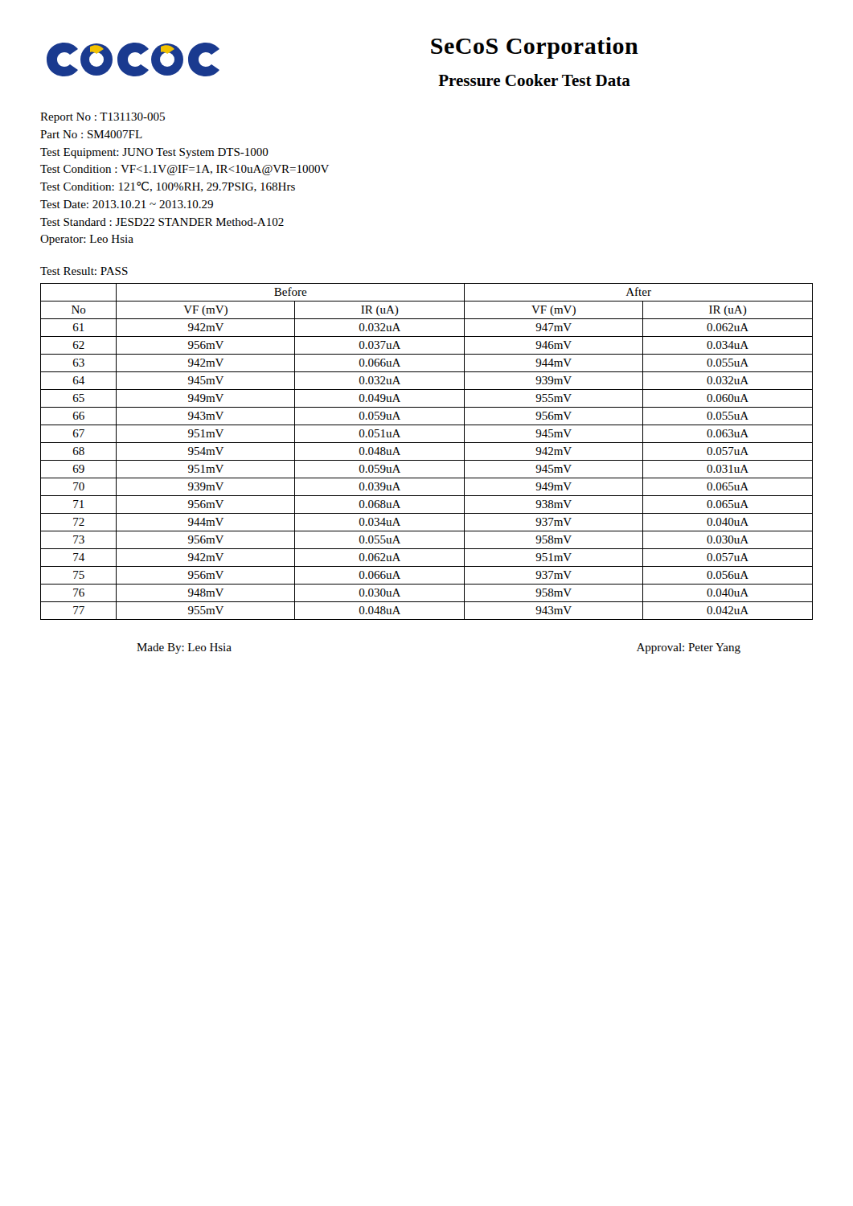SeCoS Corporation
Pressure Cooker Test Data
Report No : T131130-005
Part No : SM4007FL
Test Equipment: JUNO Test System DTS-1000
Test Condition : VF<1.1V@IF=1A, IR<10uA@VR=1000V
Test Condition: 121℃, 100%RH, 29.7PSIG, 168Hrs
Test Date: 2013.10.21 ~ 2013.10.29
Test Standard : JESD22 STANDER Method-A102
Operator: Leo Hsia
Test Result: PASS
| | Before | After |
| --- | --- | --- |
| No | VF (mV) | IR (uA) | VF (mV) | IR (uA) |
| 61 | 942mV | 0.032uA | 947mV | 0.062uA |
| 62 | 956mV | 0.037uA | 946mV | 0.034uA |
| 63 | 942mV | 0.066uA | 944mV | 0.055uA |
| 64 | 945mV | 0.032uA | 939mV | 0.032uA |
| 65 | 949mV | 0.049uA | 955mV | 0.060uA |
| 66 | 943mV | 0.059uA | 956mV | 0.055uA |
| 67 | 951mV | 0.051uA | 945mV | 0.063uA |
| 68 | 954mV | 0.048uA | 942mV | 0.057uA |
| 69 | 951mV | 0.059uA | 945mV | 0.031uA |
| 70 | 939mV | 0.039uA | 949mV | 0.065uA |
| 71 | 956mV | 0.068uA | 938mV | 0.065uA |
| 72 | 944mV | 0.034uA | 937mV | 0.040uA |
| 73 | 956mV | 0.055uA | 958mV | 0.030uA |
| 74 | 942mV | 0.062uA | 951mV | 0.057uA |
| 75 | 956mV | 0.066uA | 937mV | 0.056uA |
| 76 | 948mV | 0.030uA | 958mV | 0.040uA |
| 77 | 955mV | 0.048uA | 943mV | 0.042uA |
Made By: Leo Hsia
Approval: Peter Yang